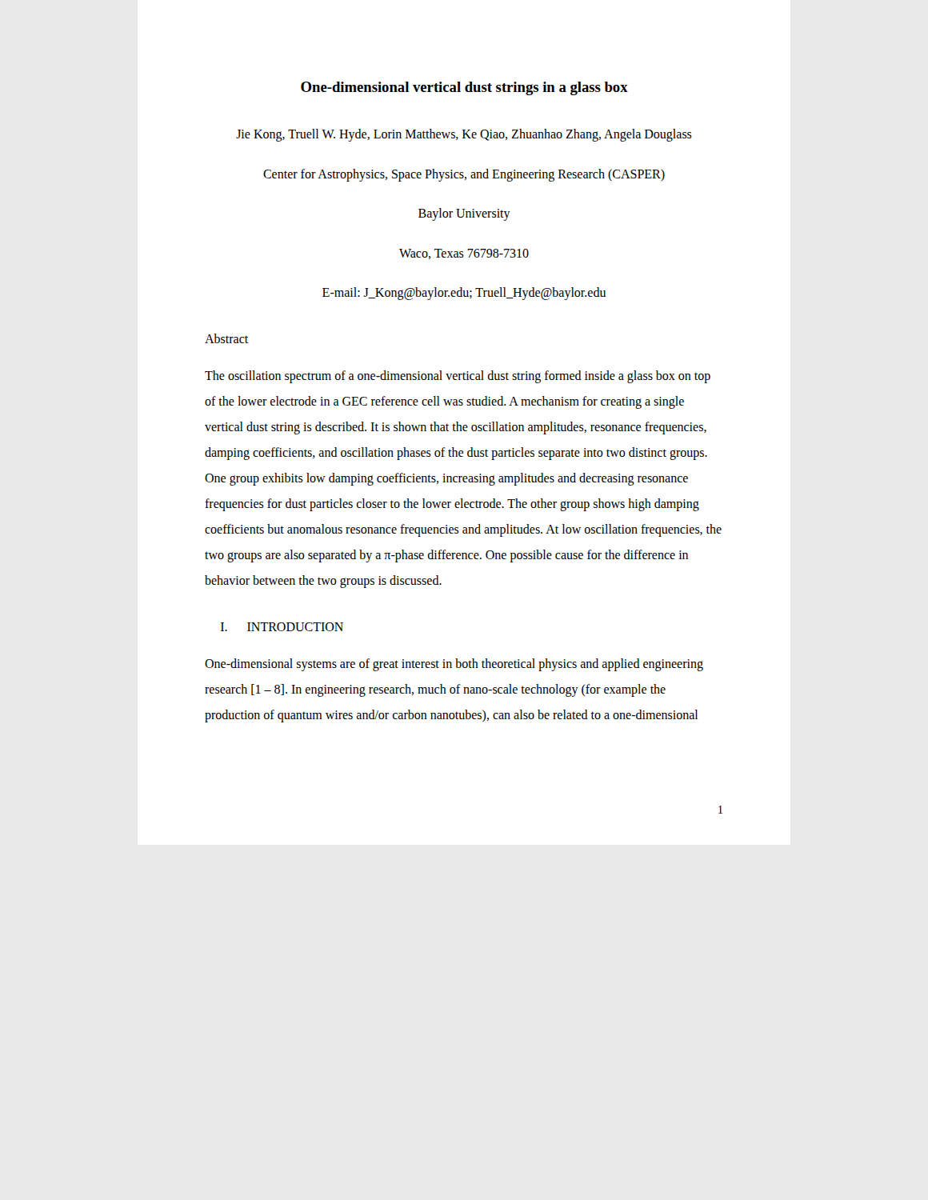One-dimensional vertical dust strings in a glass box
Jie Kong, Truell W. Hyde, Lorin Matthews, Ke Qiao, Zhuanhao Zhang, Angela Douglass
Center for Astrophysics, Space Physics, and Engineering Research (CASPER)
Baylor University
Waco, Texas 76798-7310
E-mail: J_Kong@baylor.edu; Truell_Hyde@baylor.edu
Abstract
The oscillation spectrum of a one-dimensional vertical dust string formed inside a glass box on top of the lower electrode in a GEC reference cell was studied. A mechanism for creating a single vertical dust string is described. It is shown that the oscillation amplitudes, resonance frequencies, damping coefficients, and oscillation phases of the dust particles separate into two distinct groups. One group exhibits low damping coefficients, increasing amplitudes and decreasing resonance frequencies for dust particles closer to the lower electrode. The other group shows high damping coefficients but anomalous resonance frequencies and amplitudes. At low oscillation frequencies, the two groups are also separated by a π-phase difference. One possible cause for the difference in behavior between the two groups is discussed.
I. INTRODUCTION
One-dimensional systems are of great interest in both theoretical physics and applied engineering research [1 – 8]. In engineering research, much of nano-scale technology (for example the production of quantum wires and/or carbon nanotubes), can also be related to a one-dimensional
1